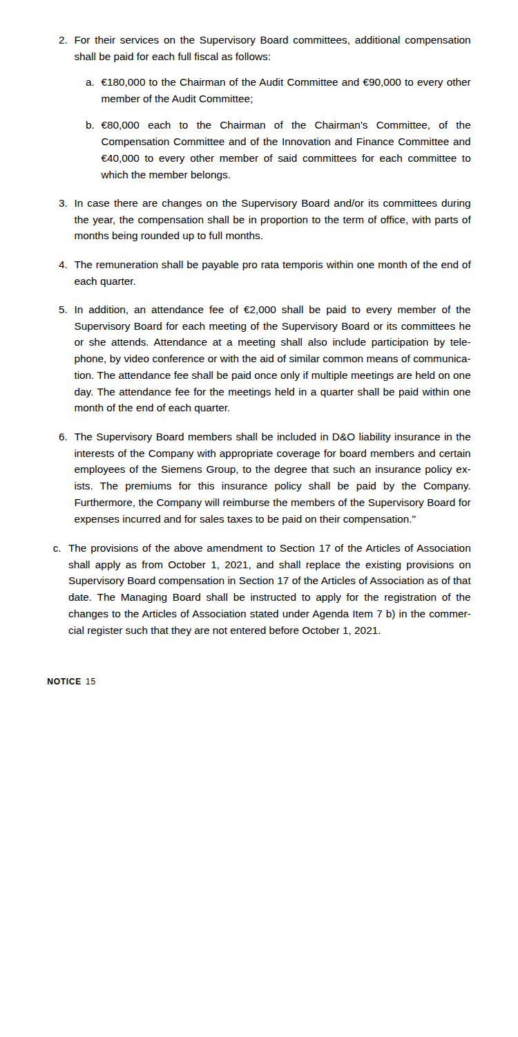For their services on the Supervisory Board committees, additional compensation shall be paid for each full fiscal as follows:
€180,000 to the Chairman of the Audit Committee and €90,000 to every other member of the Audit Committee;
€80,000 each to the Chairman of the Chairman's Committee, of the Compensation Committee and of the Innovation and Finance Committee and €40,000 to every other member of said committees for each committee to which the member belongs.
In case there are changes on the Supervisory Board and/or its committees during the year, the compensation shall be in proportion to the term of office, with parts of months being rounded up to full months.
The remuneration shall be payable pro rata temporis within one month of the end of each quarter.
In addition, an attendance fee of €2,000 shall be paid to every member of the Supervisory Board for each meeting of the Supervisory Board or its committees he or she attends. Attendance at a meeting shall also include participation by telephone, by video conference or with the aid of similar common means of communication. The attendance fee shall be paid once only if multiple meetings are held on one day. The attendance fee for the meetings held in a quarter shall be paid within one month of the end of each quarter.
The Supervisory Board members shall be included in D&O liability insurance in the interests of the Company with appropriate coverage for board members and certain employees of the Siemens Group, to the degree that such an insurance policy exists. The premiums for this insurance policy shall be paid by the Company. Furthermore, the Company will reimburse the members of the Supervisory Board for expenses incurred and for sales taxes to be paid on their compensation."
The provisions of the above amendment to Section 17 of the Articles of Association shall apply as from October 1, 2021, and shall replace the existing provisions on Supervisory Board compensation in Section 17 of the Articles of Association as of that date. The Managing Board shall be instructed to apply for the registration of the changes to the Articles of Association stated under Agenda Item 7 b) in the commercial register such that they are not entered before October 1, 2021.
Notice 15